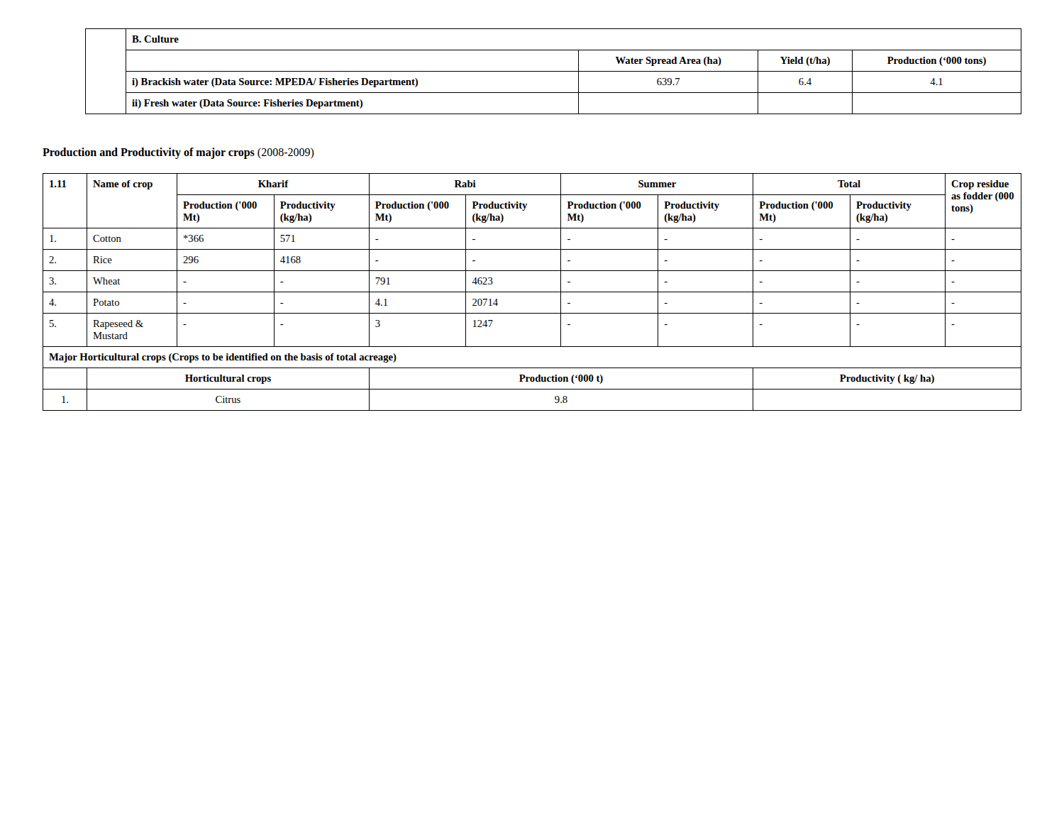| | B. Culture |
| | Water Spread Area (ha) | Yield (t/ha) | Production (‘000 tons) |
| i) Brackish water (Data Source: MPEDA/ Fisheries Department) | 639.7 | 6.4 | 4.1 |
| ii) Fresh water (Data Source: Fisheries Department) | | | |
Production and Productivity of major crops (2008-2009)
| 1.11 | Name of crop | Kharif | Rabi | Summer | Total | Crop residue as fodder (000 tons) |
| Production ('000 Mt) | Productivity (kg/ha) | Production ('000 Mt) | Productivity (kg/ha) | Production ('000 Mt) | Productivity (kg/ha) | Production ('000 Mt) | Productivity (kg/ha) |
| 1. | Cotton | *366 | 571 | - | - | - | - | - | - | - |
| 2. | Rice | 296 | 4168 | - | - | - | - | - | - | - |
| 3. | Wheat | - | - | 791 | 4623 | - | - | - | - | - |
| 4. | Potato | - | - | 4.1 | 20714 | - | - | - | - | - |
| 5. | Rapeseed & Mustard | - | - | 3 | 1247 | - | - | - | - | - |
| Major Horticultural crops (Crops to be identified on the basis of total acreage) |
| | Horticultural crops | Production (‘000 t) | Productivity ( kg/ ha) |
| 1. | Citrus | 9.8 | |